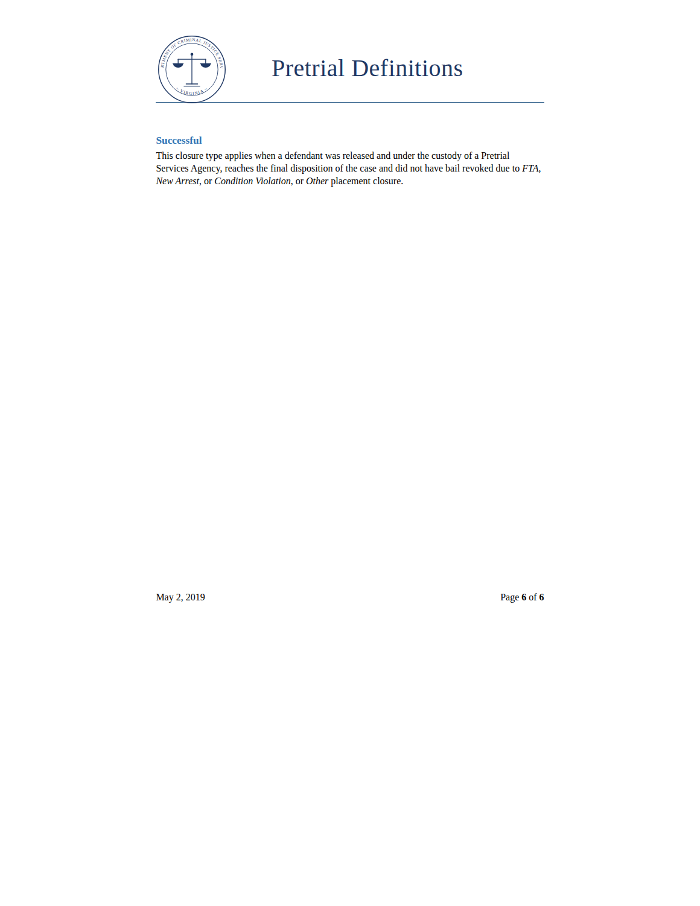DEPARTMENT OF CRIMINAL JUSTICE SERVICES ~ VIRGINIA ~
Pretrial Definitions
Successful
This closure type applies when a defendant was released and under the custody of a Pretrial Services Agency, reaches the final disposition of the case and did not have bail revoked due to FTA, New Arrest, or Condition Violation, or Other placement closure.
May 2, 2019
Page 6 of 6